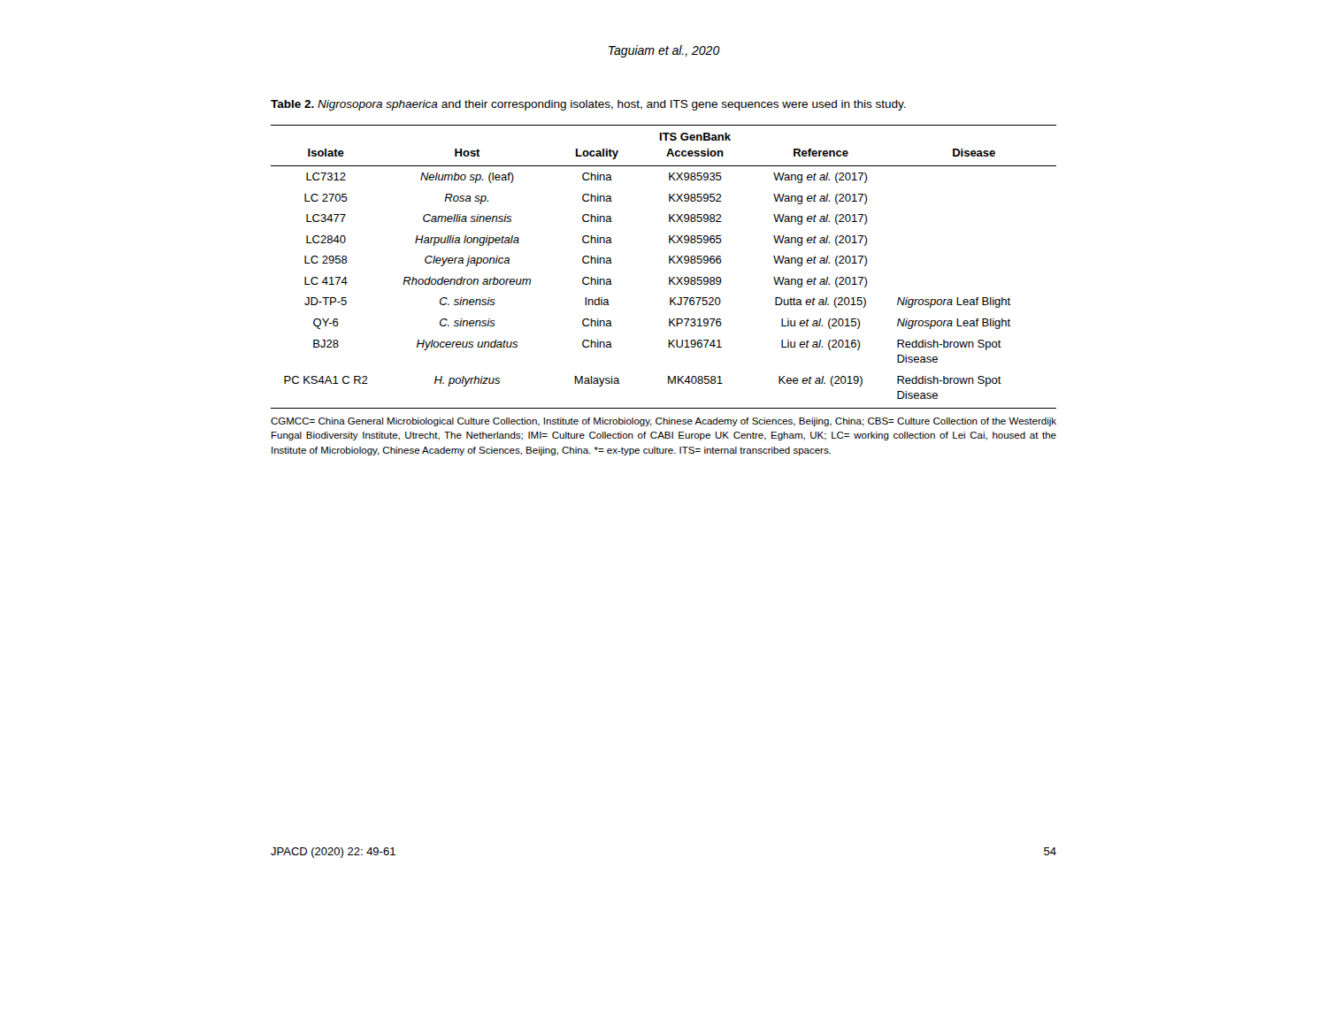Taguiam et al., 2020
Table 2. Nigrosopora sphaerica and their corresponding isolates, host, and ITS gene sequences were used in this study.
| Isolate | Host | Locality | ITS GenBank Accession | Reference | Disease |
| --- | --- | --- | --- | --- | --- |
| LC7312 | Nelumbo sp. (leaf) | China | KX985935 | Wang et al. (2017) | |
| LC 2705 | Rosa sp. | China | KX985952 | Wang et al. (2017) | |
| LC3477 | Camellia sinensis | China | KX985982 | Wang et al. (2017) | |
| LC2840 | Harpullia longipetala | China | KX985965 | Wang et al. (2017) | |
| LC 2958 | Cleyera japonica | China | KX985966 | Wang et al. (2017) | |
| LC 4174 | Rhododendron arboreum | China | KX985989 | Wang et al. (2017) | |
| JD-TP-5 | C. sinensis | India | KJ767520 | Dutta et al. (2015) | Nigrospora Leaf Blight |
| QY-6 | C. sinensis | China | KP731976 | Liu et al. (2015) | Nigrospora Leaf Blight |
| BJ28 | Hylocereus undatus | China | KU196741 | Liu et al. (2016) | Reddish-brown Spot Disease |
| PC KS4A1 C R2 | H. polyrhizus | Malaysia | MK408581 | Kee et al. (2019) | Reddish-brown Spot Disease |
CGMCC= China General Microbiological Culture Collection, Institute of Microbiology, Chinese Academy of Sciences, Beijing, China; CBS= Culture Collection of the Westerdijk Fungal Biodiversity Institute, Utrecht, The Netherlands; IMI= Culture Collection of CABI Europe UK Centre, Egham, UK; LC= working collection of Lei Cai, housed at the Institute of Microbiology, Chinese Academy of Sciences, Beijing, China. *= ex-type culture. ITS= internal transcribed spacers.
JPACD (2020) 22: 49-61 54